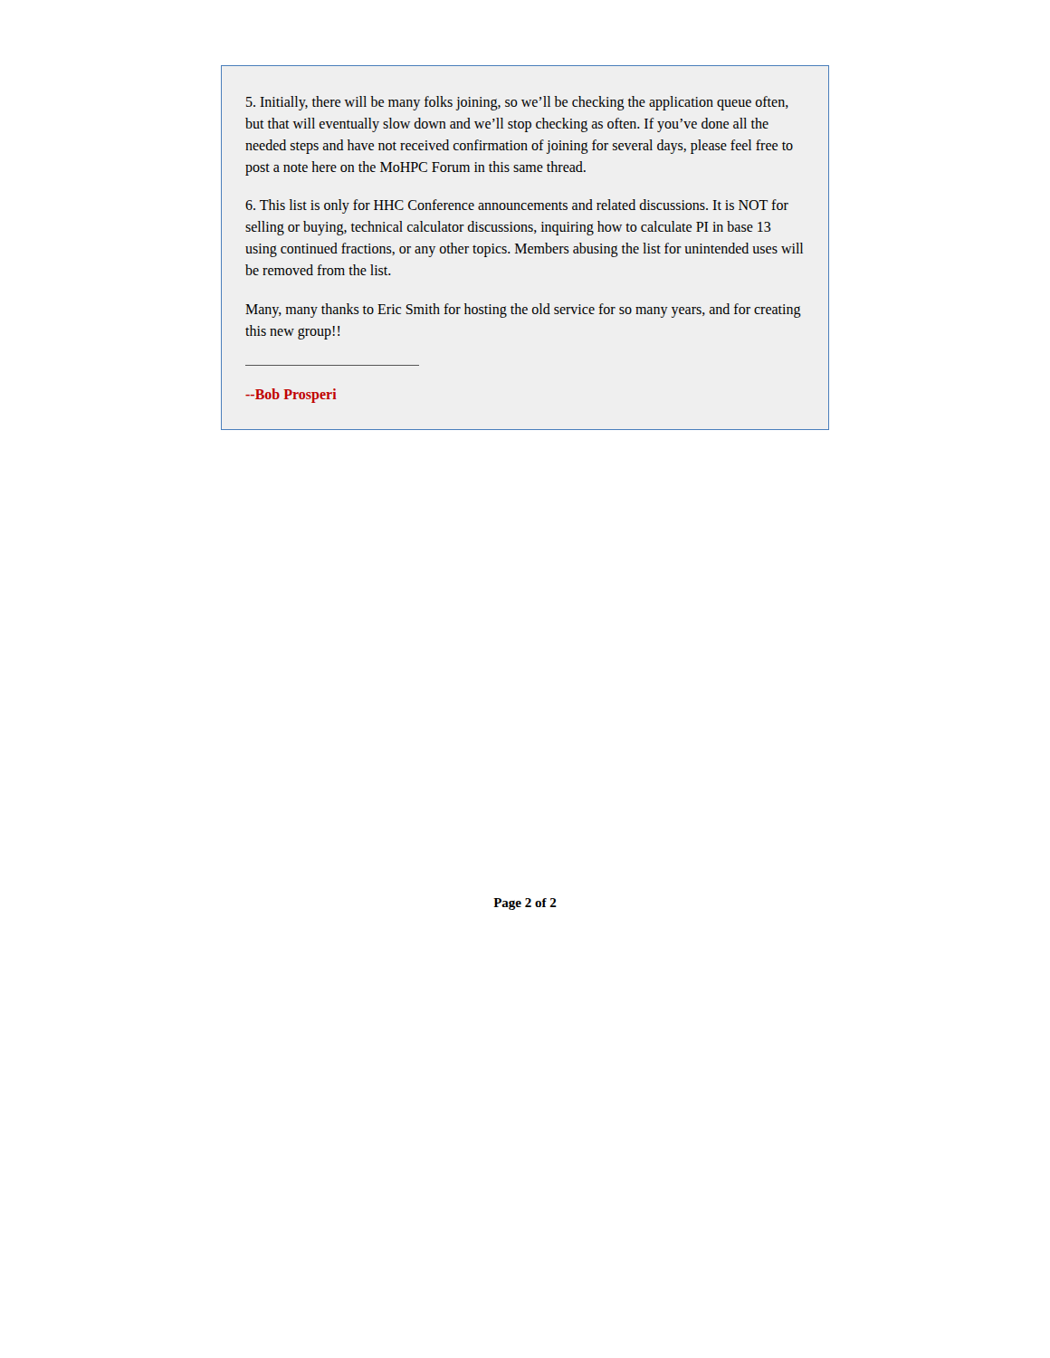5. Initially, there will be many folks joining, so we’ll be checking the application queue often, but that will eventually slow down and we’ll stop checking as often. If you’ve done all the needed steps and have not received confirmation of joining for several days, please feel free to post a note here on the MoHPC Forum in this same thread.
6. This list is only for HHC Conference announcements and related discussions. It is NOT for selling or buying, technical calculator discussions, inquiring how to calculate PI in base 13 using continued fractions, or any other topics. Members abusing the list for unintended uses will be removed from the list.
Many, many thanks to Eric Smith for hosting the old service for so many years, and for creating this new group!!
--Bob Prosperi
Page 2 of 2